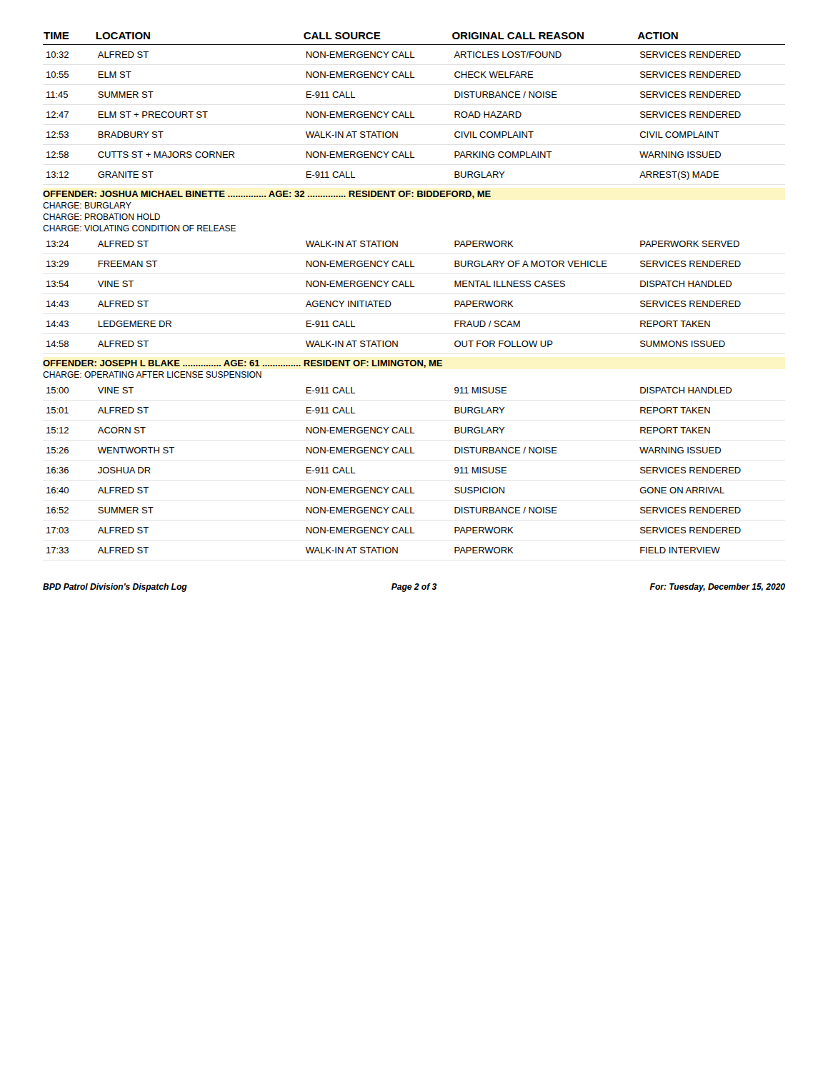| TIME | LOCATION | CALL SOURCE | ORIGINAL CALL REASON | ACTION |
| --- | --- | --- | --- | --- |
| 10:32 | ALFRED ST | NON-EMERGENCY CALL | ARTICLES LOST/FOUND | SERVICES RENDERED |
| 10:55 | ELM ST | NON-EMERGENCY CALL | CHECK WELFARE | SERVICES RENDERED |
| 11:45 | SUMMER ST | E-911 CALL | DISTURBANCE / NOISE | SERVICES RENDERED |
| 12:47 | ELM ST + PRECOURT ST | NON-EMERGENCY CALL | ROAD HAZARD | SERVICES RENDERED |
| 12:53 | BRADBURY ST | WALK-IN AT STATION | CIVIL COMPLAINT | CIVIL COMPLAINT |
| 12:58 | CUTTS ST + MAJORS CORNER | NON-EMERGENCY CALL | PARKING COMPLAINT | WARNING ISSUED |
| 13:12 | GRANITE ST | E-911 CALL | BURGLARY | ARREST(S) MADE |
| / OFFENDER: JOSHUA MICHAEL BINETTE ............... AGE: 32 ............... RESIDENT OF: BIDDEFORD, ME / / CHARGE: BURGLARY / / CHARGE: PROBATION HOLD / / CHARGE: VIOLATING CONDITION OF RELEASE / |
| 13:24 | ALFRED ST | WALK-IN AT STATION | PAPERWORK | PAPERWORK SERVED |
| 13:29 | FREEMAN ST | NON-EMERGENCY CALL | BURGLARY OF A MOTOR VEHICLE | SERVICES RENDERED |
| 13:54 | VINE ST | NON-EMERGENCY CALL | MENTAL ILLNESS CASES | DISPATCH HANDLED |
| 14:43 | ALFRED ST | AGENCY INITIATED | PAPERWORK | SERVICES RENDERED |
| 14:43 | LEDGEMERE DR | E-911 CALL | FRAUD / SCAM | REPORT TAKEN |
| 14:58 | ALFRED ST | WALK-IN AT STATION | OUT FOR FOLLOW UP | SUMMONS ISSUED |
| / OFFENDER: JOSEPH L BLAKE ............... AGE: 61 ............... RESIDENT OF: LIMINGTON, ME / / CHARGE: OPERATING AFTER LICENSE SUSPENSION / |
| 15:00 | VINE ST | E-911 CALL | 911 MISUSE | DISPATCH HANDLED |
| 15:01 | ALFRED ST | E-911 CALL | BURGLARY | REPORT TAKEN |
| 15:12 | ACORN ST | NON-EMERGENCY CALL | BURGLARY | REPORT TAKEN |
| 15:26 | WENTWORTH ST | NON-EMERGENCY CALL | DISTURBANCE / NOISE | WARNING ISSUED |
| 16:36 | JOSHUA DR | E-911 CALL | 911 MISUSE | SERVICES RENDERED |
| 16:40 | ALFRED ST | NON-EMERGENCY CALL | SUSPICION | GONE ON ARRIVAL |
| 16:52 | SUMMER ST | NON-EMERGENCY CALL | DISTURBANCE / NOISE | SERVICES RENDERED |
| 17:03 | ALFRED ST | NON-EMERGENCY CALL | PAPERWORK | SERVICES RENDERED |
| 17:33 | ALFRED ST | WALK-IN AT STATION | PAPERWORK | FIELD INTERVIEW |
BPD Patrol Division's Dispatch Log
Page 2 of 3
For: Tuesday, December 15, 2020